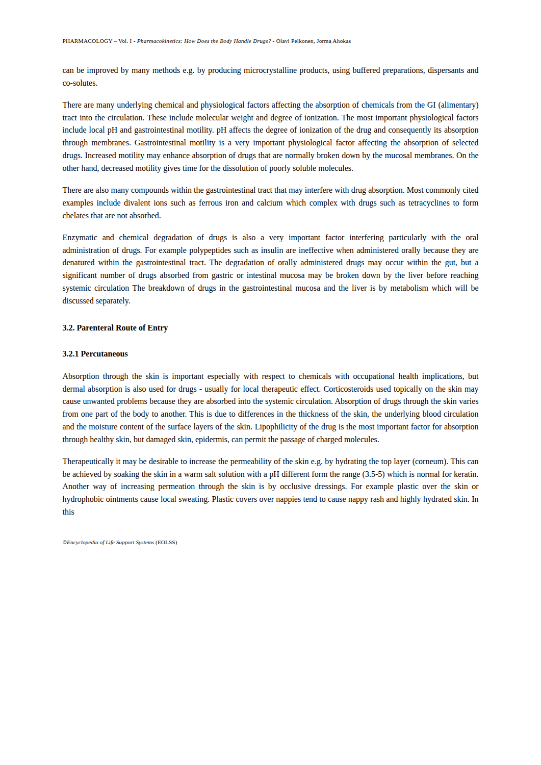PHARMACOLOGY – Vol. I - Pharmacokinetics: How Does the Body Handle Drugs? - Olavi Pelkonen, Jorma Ahokas
can be improved by many methods e.g. by producing microcrystalline products, using buffered preparations, dispersants and co-solutes.
There are many underlying chemical and physiological factors affecting the absorption of chemicals from the GI (alimentary) tract into the circulation. These include molecular weight and degree of ionization. The most important physiological factors include local pH and gastrointestinal motility. pH affects the degree of ionization of the drug and consequently its absorption through membranes. Gastrointestinal motility is a very important physiological factor affecting the absorption of selected drugs. Increased motility may enhance absorption of drugs that are normally broken down by the mucosal membranes. On the other hand, decreased motility gives time for the dissolution of poorly soluble molecules.
There are also many compounds within the gastrointestinal tract that may interfere with drug absorption. Most commonly cited examples include divalent ions such as ferrous iron and calcium which complex with drugs such as tetracyclines to form chelates that are not absorbed.
Enzymatic and chemical degradation of drugs is also a very important factor interfering particularly with the oral administration of drugs. For example polypeptides such as insulin are ineffective when administered orally because they are denatured within the gastrointestinal tract. The degradation of orally administered drugs may occur within the gut, but a significant number of drugs absorbed from gastric or intestinal mucosa may be broken down by the liver before reaching systemic circulation The breakdown of drugs in the gastrointestinal mucosa and the liver is by metabolism which will be discussed separately.
3.2. Parenteral Route of Entry
3.2.1 Percutaneous
Absorption through the skin is important especially with respect to chemicals with occupational health implications, but dermal absorption is also used for drugs - usually for local therapeutic effect. Corticosteroids used topically on the skin may cause unwanted problems because they are absorbed into the systemic circulation. Absorption of drugs through the skin varies from one part of the body to another. This is due to differences in the thickness of the skin, the underlying blood circulation and the moisture content of the surface layers of the skin. Lipophilicity of the drug is the most important factor for absorption through healthy skin, but damaged skin, epidermis, can permit the passage of charged molecules.
Therapeutically it may be desirable to increase the permeability of the skin e.g. by hydrating the top layer (corneum). This can be achieved by soaking the skin in a warm salt solution with a pH different form the range (3.5-5) which is normal for keratin. Another way of increasing permeation through the skin is by occlusive dressings. For example plastic over the skin or hydrophobic ointments cause local sweating. Plastic covers over nappies tend to cause nappy rash and highly hydrated skin. In this
©Encyclopedia of Life Support Systems (EOLSS)